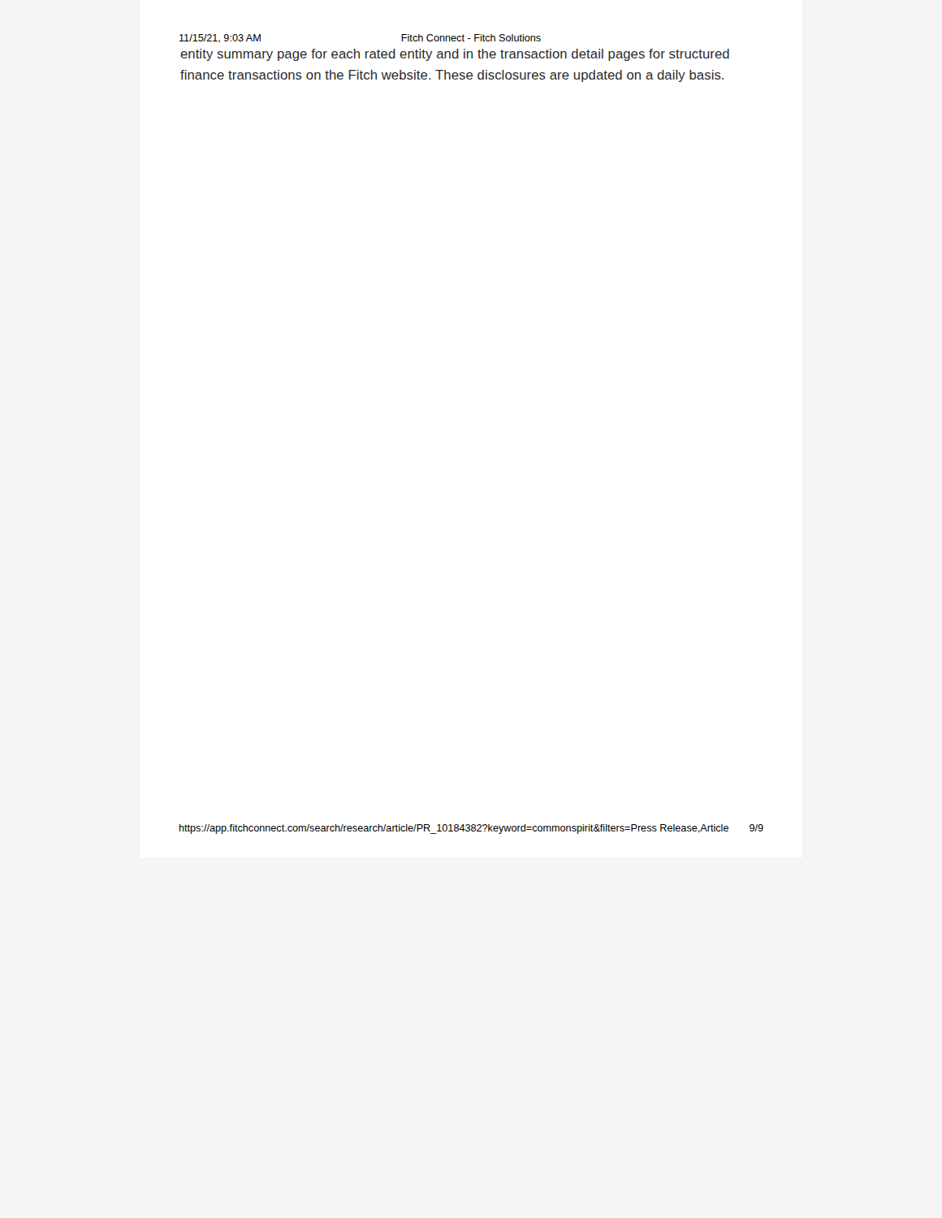11/15/21, 9:03 AM Fitch Connect - Fitch Solutions
entity summary page for each rated entity and in the transaction detail pages for structured finance transactions on the Fitch website. These disclosures are updated on a daily basis.
https://app.fitchconnect.com/search/research/article/PR_10184382?keyword=commonspirit&filters=Press Release,Article 9/9